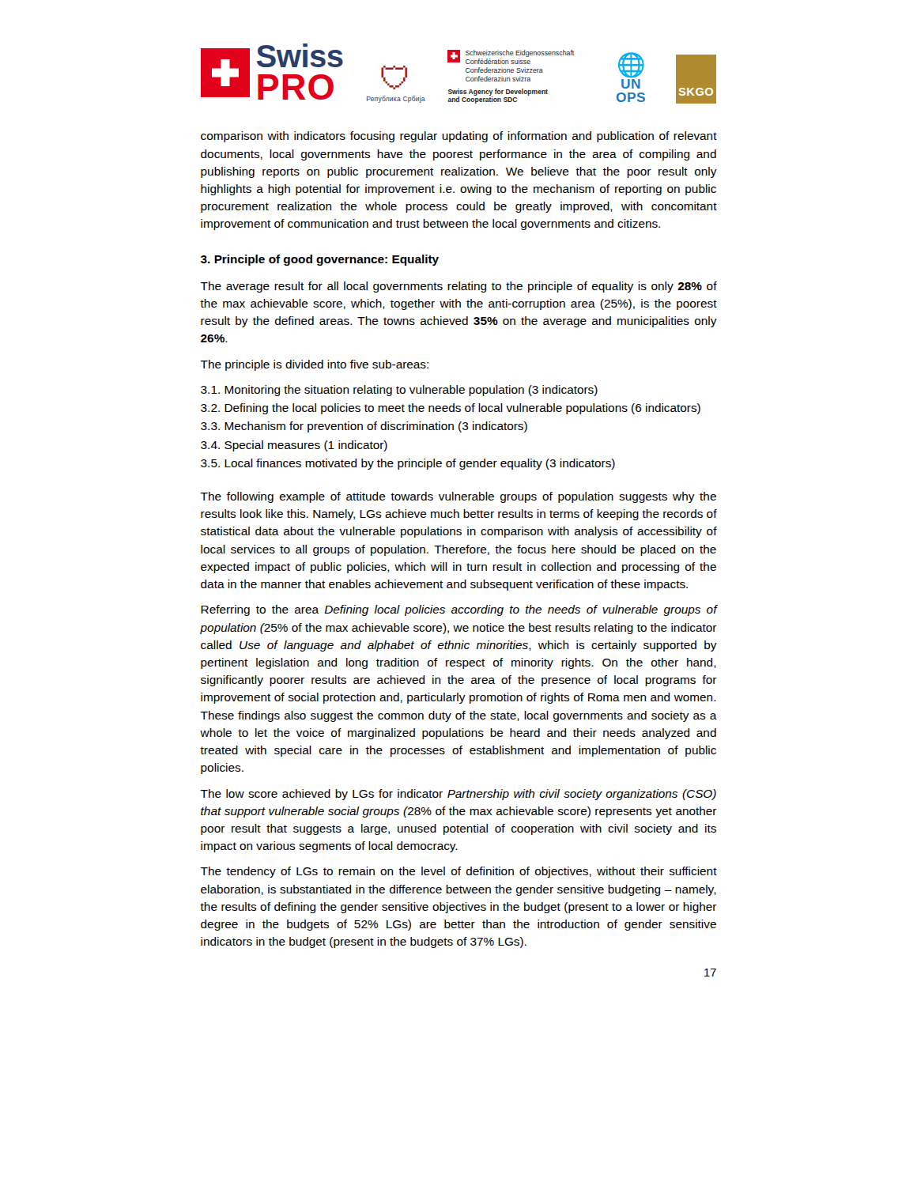Swiss PRO
🛡 Република Србија
Schweizerische Eidgenossenschaft
Confédération suisse
Confederazione Svizzera
Confederaziun svizra
Swiss Agency for Development
and Cooperation SDC
🌐 UN
OPS
SKGO
comparison with indicators focusing regular updating of information and publication of relevant documents, local governments have the poorest performance in the area of compiling and publishing reports on public procurement realization. We believe that the poor result only highlights a high potential for improvement i.e. owing to the mechanism of reporting on public procurement realization the whole process could be greatly improved, with concomitant improvement of communication and trust between the local governments and citizens.
3. Principle of good governance: Equality
The average result for all local governments relating to the principle of equality is only 28% of the max achievable score, which, together with the anti-corruption area (25%), is the poorest result by the defined areas. The towns achieved 35% on the average and municipalities only 26%.
The principle is divided into five sub-areas:
3.1. Monitoring the situation relating to vulnerable population (3 indicators)
3.2. Defining the local policies to meet the needs of local vulnerable populations (6 indicators)
3.3. Mechanism for prevention of discrimination (3 indicators)
3.4. Special measures (1 indicator)
3.5. Local finances motivated by the principle of gender equality (3 indicators)
The following example of attitude towards vulnerable groups of population suggests why the results look like this. Namely, LGs achieve much better results in terms of keeping the records of statistical data about the vulnerable populations in comparison with analysis of accessibility of local services to all groups of population. Therefore, the focus here should be placed on the expected impact of public policies, which will in turn result in collection and processing of the data in the manner that enables achievement and subsequent verification of these impacts.
Referring to the area Defining local policies according to the needs of vulnerable groups of population (25% of the max achievable score), we notice the best results relating to the indicator called Use of language and alphabet of ethnic minorities, which is certainly supported by pertinent legislation and long tradition of respect of minority rights. On the other hand, significantly poorer results are achieved in the area of the presence of local programs for improvement of social protection and, particularly promotion of rights of Roma men and women. These findings also suggest the common duty of the state, local governments and society as a whole to let the voice of marginalized populations be heard and their needs analyzed and treated with special care in the processes of establishment and implementation of public policies.
The low score achieved by LGs for indicator Partnership with civil society organizations (CSO) that support vulnerable social groups (28% of the max achievable score) represents yet another poor result that suggests a large, unused potential of cooperation with civil society and its impact on various segments of local democracy.
The tendency of LGs to remain on the level of definition of objectives, without their sufficient elaboration, is substantiated in the difference between the gender sensitive budgeting – namely, the results of defining the gender sensitive objectives in the budget (present to a lower or higher degree in the budgets of 52% LGs) are better than the introduction of gender sensitive indicators in the budget (present in the budgets of 37% LGs).
17